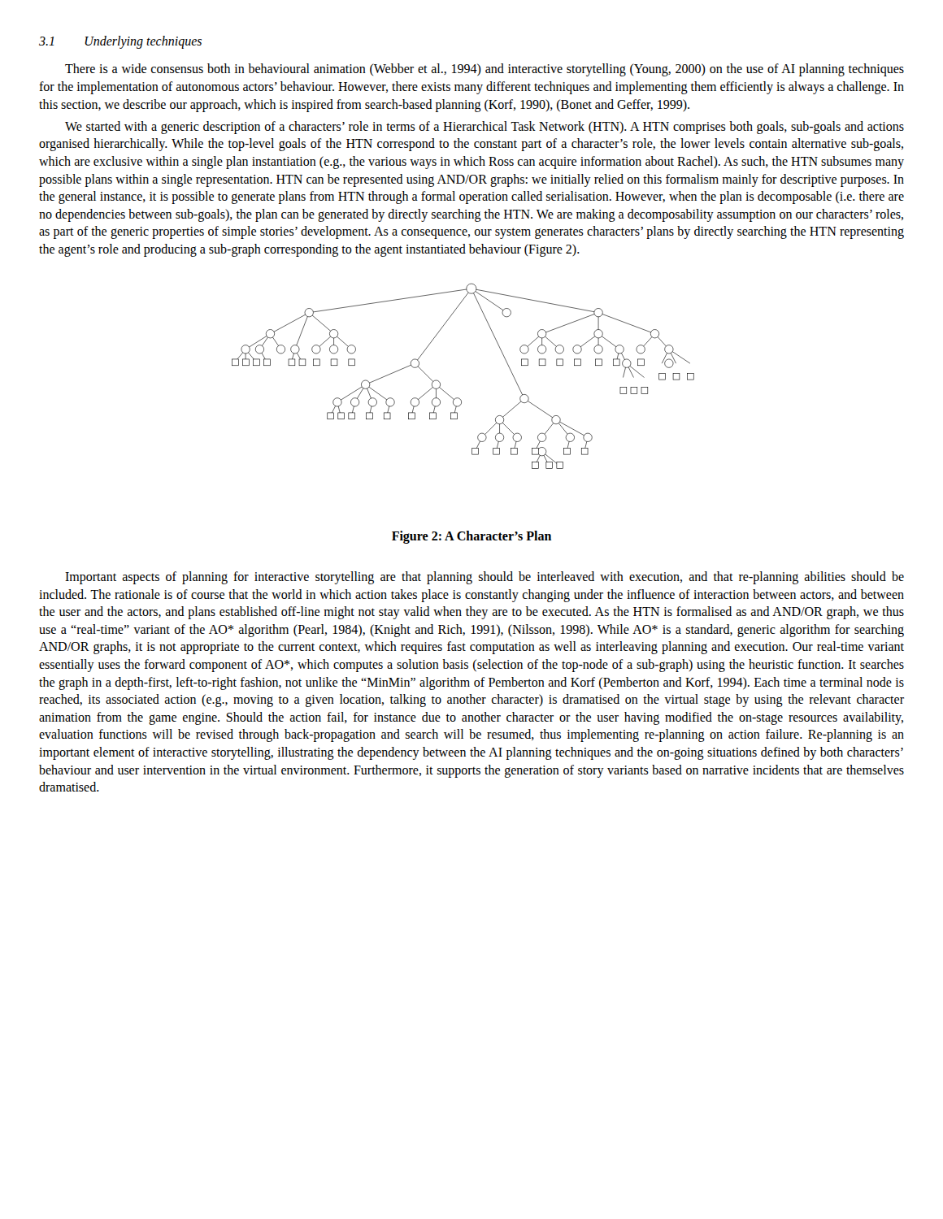3.1 Underlying techniques
There is a wide consensus both in behavioural animation (Webber et al., 1994) and interactive storytelling (Young, 2000) on the use of AI planning techniques for the implementation of autonomous actors’ behaviour. However, there exists many different techniques and implementing them efficiently is always a challenge. In this section, we describe our approach, which is inspired from search-based planning (Korf, 1990), (Bonet and Geffer, 1999).
We started with a generic description of a characters’ role in terms of a Hierarchical Task Network (HTN). A HTN comprises both goals, sub-goals and actions organised hierarchically. While the top-level goals of the HTN correspond to the constant part of a character’s role, the lower levels contain alternative sub-goals, which are exclusive within a single plan instantiation (e.g., the various ways in which Ross can acquire information about Rachel). As such, the HTN subsumes many possible plans within a single representation. HTN can be represented using AND/OR graphs: we initially relied on this formalism mainly for descriptive purposes. In the general instance, it is possible to generate plans from HTN through a formal operation called serialisation. However, when the plan is decomposable (i.e. there are no dependencies between sub-goals), the plan can be generated by directly searching the HTN. We are making a decomposability assumption on our characters’ roles, as part of the generic properties of simple stories’ development. As a consequence, our system generates characters’ plans by directly searching the HTN representing the agent’s role and producing a sub-graph corresponding to the agent instantiated behaviour (Figure 2).
Figure 2: A Character’s Plan
Important aspects of planning for interactive storytelling are that planning should be interleaved with execution, and that re-planning abilities should be included. The rationale is of course that the world in which action takes place is constantly changing under the influence of interaction between actors, and between the user and the actors, and plans established off-line might not stay valid when they are to be executed. As the HTN is formalised as and AND/OR graph, we thus use a “real-time” variant of the AO* algorithm (Pearl, 1984), (Knight and Rich, 1991), (Nilsson, 1998). While AO* is a standard, generic algorithm for searching AND/OR graphs, it is not appropriate to the current context, which requires fast computation as well as interleaving planning and execution. Our real-time variant essentially uses the forward component of AO*, which computes a solution basis (selection of the top-node of a sub-graph) using the heuristic function. It searches the graph in a depth-first, left-to-right fashion, not unlike the “MinMin” algorithm of Pemberton and Korf (Pemberton and Korf, 1994). Each time a terminal node is reached, its associated action (e.g., moving to a given location, talking to another character) is dramatised on the virtual stage by using the relevant character animation from the game engine. Should the action fail, for instance due to another character or the user having modified the on-stage resources availability, evaluation functions will be revised through back-propagation and search will be resumed, thus implementing re-planning on action failure. Re-planning is an important element of interactive storytelling, illustrating the dependency between the AI planning techniques and the on-going situations defined by both characters’ behaviour and user intervention in the virtual environment. Furthermore, it supports the generation of story variants based on narrative incidents that are themselves dramatised.